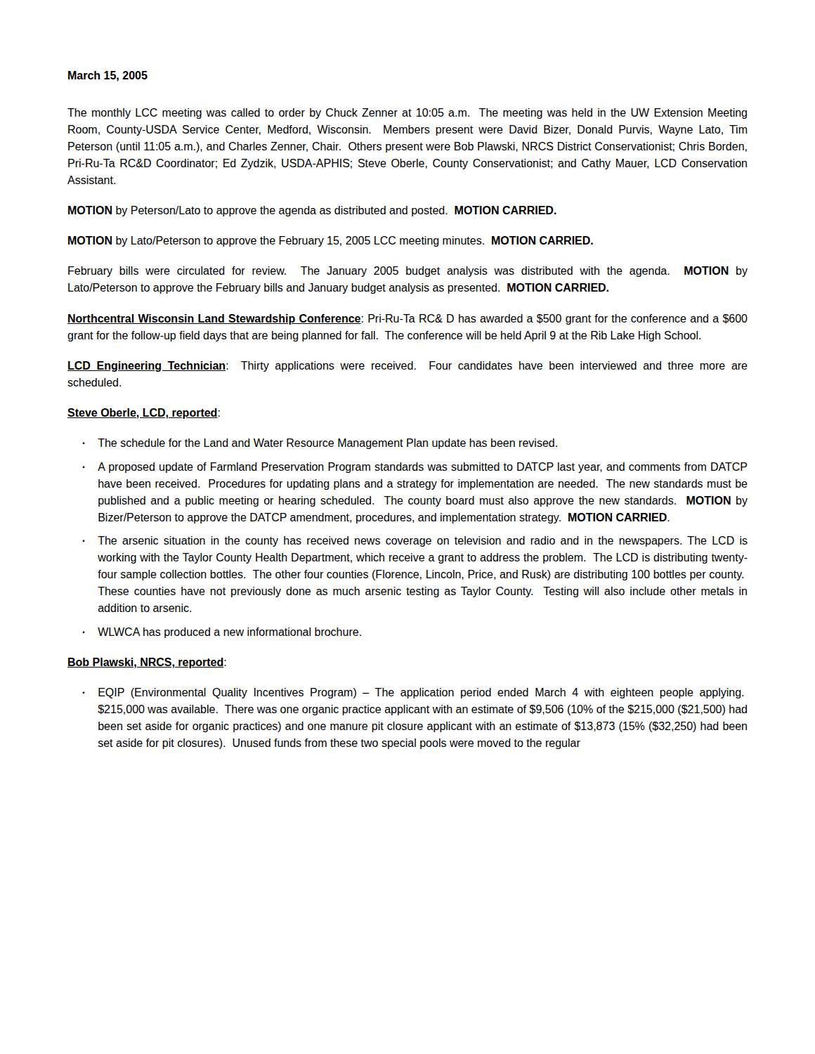March 15, 2005
The monthly LCC meeting was called to order by Chuck Zenner at 10:05 a.m. The meeting was held in the UW Extension Meeting Room, County-USDA Service Center, Medford, Wisconsin. Members present were David Bizer, Donald Purvis, Wayne Lato, Tim Peterson (until 11:05 a.m.), and Charles Zenner, Chair. Others present were Bob Plawski, NRCS District Conservationist; Chris Borden, Pri-Ru-Ta RC&D Coordinator; Ed Zydzik, USDA-APHIS; Steve Oberle, County Conservationist; and Cathy Mauer, LCD Conservation Assistant.
MOTION by Peterson/Lato to approve the agenda as distributed and posted. MOTION CARRIED.
MOTION by Lato/Peterson to approve the February 15, 2005 LCC meeting minutes. MOTION CARRIED.
February bills were circulated for review. The January 2005 budget analysis was distributed with the agenda. MOTION by Lato/Peterson to approve the February bills and January budget analysis as presented. MOTION CARRIED.
Northcentral Wisconsin Land Stewardship Conference: Pri-Ru-Ta RC& D has awarded a $500 grant for the conference and a $600 grant for the follow-up field days that are being planned for fall. The conference will be held April 9 at the Rib Lake High School.
LCD Engineering Technician: Thirty applications were received. Four candidates have been interviewed and three more are scheduled.
Steve Oberle, LCD, reported:
The schedule for the Land and Water Resource Management Plan update has been revised.
A proposed update of Farmland Preservation Program standards was submitted to DATCP last year, and comments from DATCP have been received. Procedures for updating plans and a strategy for implementation are needed. The new standards must be published and a public meeting or hearing scheduled. The county board must also approve the new standards. MOTION by Bizer/Peterson to approve the DATCP amendment, procedures, and implementation strategy. MOTION CARRIED.
The arsenic situation in the county has received news coverage on television and radio and in the newspapers. The LCD is working with the Taylor County Health Department, which receive a grant to address the problem. The LCD is distributing twenty-four sample collection bottles. The other four counties (Florence, Lincoln, Price, and Rusk) are distributing 100 bottles per county. These counties have not previously done as much arsenic testing as Taylor County. Testing will also include other metals in addition to arsenic.
WLWCA has produced a new informational brochure.
Bob Plawski, NRCS, reported:
EQIP (Environmental Quality Incentives Program) – The application period ended March 4 with eighteen people applying. $215,000 was available. There was one organic practice applicant with an estimate of $9,506 (10% of the $215,000 ($21,500) had been set aside for organic practices) and one manure pit closure applicant with an estimate of $13,873 (15% ($32,250) had been set aside for pit closures). Unused funds from these two special pools were moved to the regular